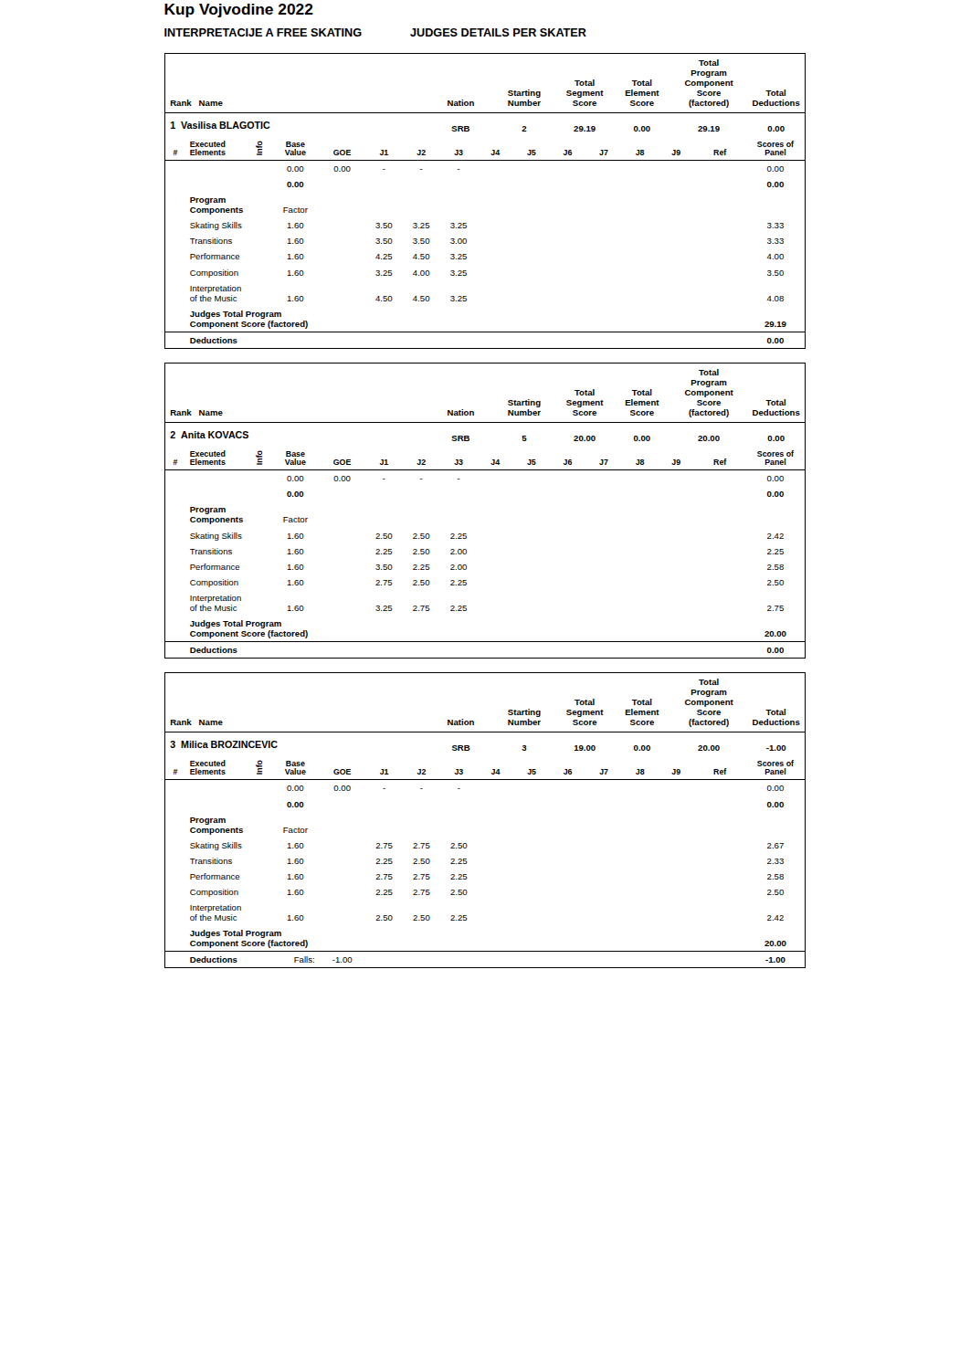Kup Vojvodine 2022
INTERPRETACIJE A FREE SKATING JUDGES DETAILS PER SKATER
| Rank Name | Nation | Starting Number | Total Segment Score | Total Element Score | Total Program Component Score (factored) | Total Deductions |
| 1 Vasilisa BLAGOTIC | SRB | 2 | 29.19 | 0.00 | 29.19 | 0.00 |
| # | Executed Elements | Info | Base Value | GOE | J1 | J2 | J3 | J4 | J5 | J6 | J7 | J8 | J9 | Ref | Scores of Panel |
| --- | --- | --- | --- | --- | --- | --- | --- | --- | --- | --- | --- | --- | --- | --- | --- |
| | | | 0.00 | 0.00 | - | - | - | | | | | | | | 0.00 |
| | | | 0.00 | | | | | | | | | | | | 0.00 |
| | Program Components | | Factor | | | | | | | | | | | | |
| | Skating Skills | | 1.60 | | 3.50 | 3.25 | 3.25 | | | | | | | | 3.33 |
| | Transitions | | 1.60 | | 3.50 | 3.50 | 3.00 | | | | | | | | 3.33 |
| | Performance | | 1.60 | | 4.25 | 4.50 | 3.25 | | | | | | | | 4.00 |
| | Composition | | 1.60 | | 3.25 | 4.00 | 3.25 | | | | | | | | 3.50 |
| | Interpretation of the Music | | 1.60 | | 4.50 | 4.50 | 3.25 | | | | | | | | 4.08 |
| | Judges Total Program Component Score (factored) | | | | | | | | | | | | 29.19 |
| | Deductions | | | | | | | | | | | | | | 0.00 |
| Rank Name | Nation | Starting Number | Total Segment Score | Total Element Score | Total Program Component Score (factored) | Total Deductions |
| 2 Anita KOVACS | SRB | 5 | 20.00 | 0.00 | 20.00 | 0.00 |
| # | Executed Elements | Info | Base Value | GOE | J1 | J2 | J3 | J4 | J5 | J6 | J7 | J8 | J9 | Ref | Scores of Panel |
| --- | --- | --- | --- | --- | --- | --- | --- | --- | --- | --- | --- | --- | --- | --- | --- |
| | | | 0.00 | 0.00 | - | - | - | | | | | | | | 0.00 |
| | | | 0.00 | | | | | | | | | | | | 0.00 |
| | Program Components | | Factor | | | | | | | | | | | | |
| | Skating Skills | | 1.60 | | 2.50 | 2.50 | 2.25 | | | | | | | | 2.42 |
| | Transitions | | 1.60 | | 2.25 | 2.50 | 2.00 | | | | | | | | 2.25 |
| | Performance | | 1.60 | | 3.50 | 2.25 | 2.00 | | | | | | | | 2.58 |
| | Composition | | 1.60 | | 2.75 | 2.50 | 2.25 | | | | | | | | 2.50 |
| | Interpretation of the Music | | 1.60 | | 3.25 | 2.75 | 2.25 | | | | | | | | 2.75 |
| | Judges Total Program Component Score (factored) | | | | | | | | | | | | 20.00 |
| | Deductions | | | | | | | | | | | | | | 0.00 |
| Rank Name | Nation | Starting Number | Total Segment Score | Total Element Score | Total Program Component Score (factored) | Total Deductions |
| 3 Milica BROZINCEVIC | SRB | 3 | 19.00 | 0.00 | 20.00 | -1.00 |
| # | Executed Elements | Info | Base Value | GOE | J1 | J2 | J3 | J4 | J5 | J6 | J7 | J8 | J9 | Ref | Scores of Panel |
| --- | --- | --- | --- | --- | --- | --- | --- | --- | --- | --- | --- | --- | --- | --- | --- |
| | | | 0.00 | 0.00 | - | - | - | | | | | | | | 0.00 |
| | | | 0.00 | | | | | | | | | | | | 0.00 |
| | Program Components | | Factor | | | | | | | | | | | | |
| | Skating Skills | | 1.60 | | 2.75 | 2.75 | 2.50 | | | | | | | | 2.67 |
| | Transitions | | 1.60 | | 2.25 | 2.50 | 2.25 | | | | | | | | 2.33 |
| | Performance | | 1.60 | | 2.75 | 2.75 | 2.25 | | | | | | | | 2.58 |
| | Composition | | 1.60 | | 2.25 | 2.75 | 2.50 | | | | | | | | 2.50 |
| | Interpretation of the Music | | 1.60 | | 2.50 | 2.50 | 2.25 | | | | | | | | 2.42 |
| | Judges Total Program Component Score (factored) | | | | | | | | | | | | 20.00 |
| | Deductions | | Falls: | -1.00 | | | | | | | | | | | -1.00 |